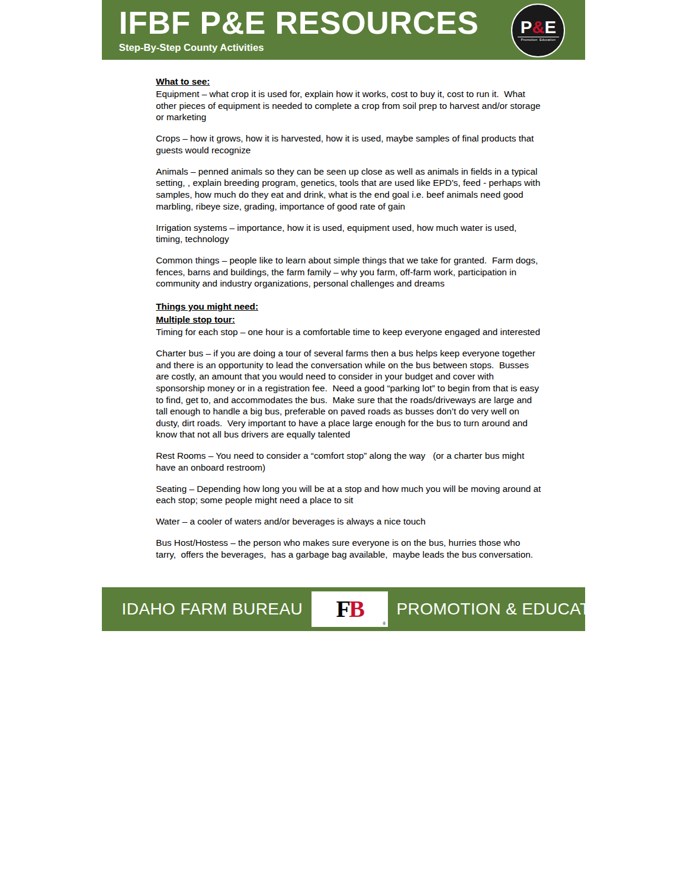IFBF P&E RESOURCES
Step-By-Step County Activities
P&E
Promotion Education
What to see:
Equipment – what crop it is used for, explain how it works, cost to buy it, cost to run it. What other pieces of equipment is needed to complete a crop from soil prep to harvest and/or storage or marketing
Crops – how it grows, how it is harvested, how it is used, maybe samples of final products that guests would recognize
Animals – penned animals so they can be seen up close as well as animals in fields in a typical setting, , explain breeding program, genetics, tools that are used like EPD’s, feed - perhaps with samples, how much do they eat and drink, what is the end goal i.e. beef animals need good marbling, ribeye size, grading, importance of good rate of gain
Irrigation systems – importance, how it is used, equipment used, how much water is used, timing, technology
Common things – people like to learn about simple things that we take for granted. Farm dogs, fences, barns and buildings, the farm family – why you farm, off-farm work, participation in community and industry organizations, personal challenges and dreams
Things you might need:
Multiple stop tour:
Timing for each stop – one hour is a comfortable time to keep everyone engaged and interested
Charter bus – if you are doing a tour of several farms then a bus helps keep everyone together and there is an opportunity to lead the conversation while on the bus between stops. Busses are costly, an amount that you would need to consider in your budget and cover with sponsorship money or in a registration fee. Need a good “parking lot” to begin from that is easy to find, get to, and accommodates the bus. Make sure that the roads/driveways are large and tall enough to handle a big bus, preferable on paved roads as busses don’t do very well on dusty, dirt roads. Very important to have a place large enough for the bus to turn around and know that not all bus drivers are equally talented
Rest Rooms – You need to consider a “comfort stop” along the way (or a charter bus might have an onboard restroom)
Seating – Depending how long you will be at a stop and how much you will be moving around at each stop; some people might need a place to sit
Water – a cooler of waters and/or beverages is always a nice touch
Bus Host/Hostess – the person who makes sure everyone is on the bus, hurries those who tarry, offers the beverages, has a garbage bag available, maybe leads the bus conversation.
IDAHO FARM BUREAU
FB ®
PROMOTION & EDUCATION